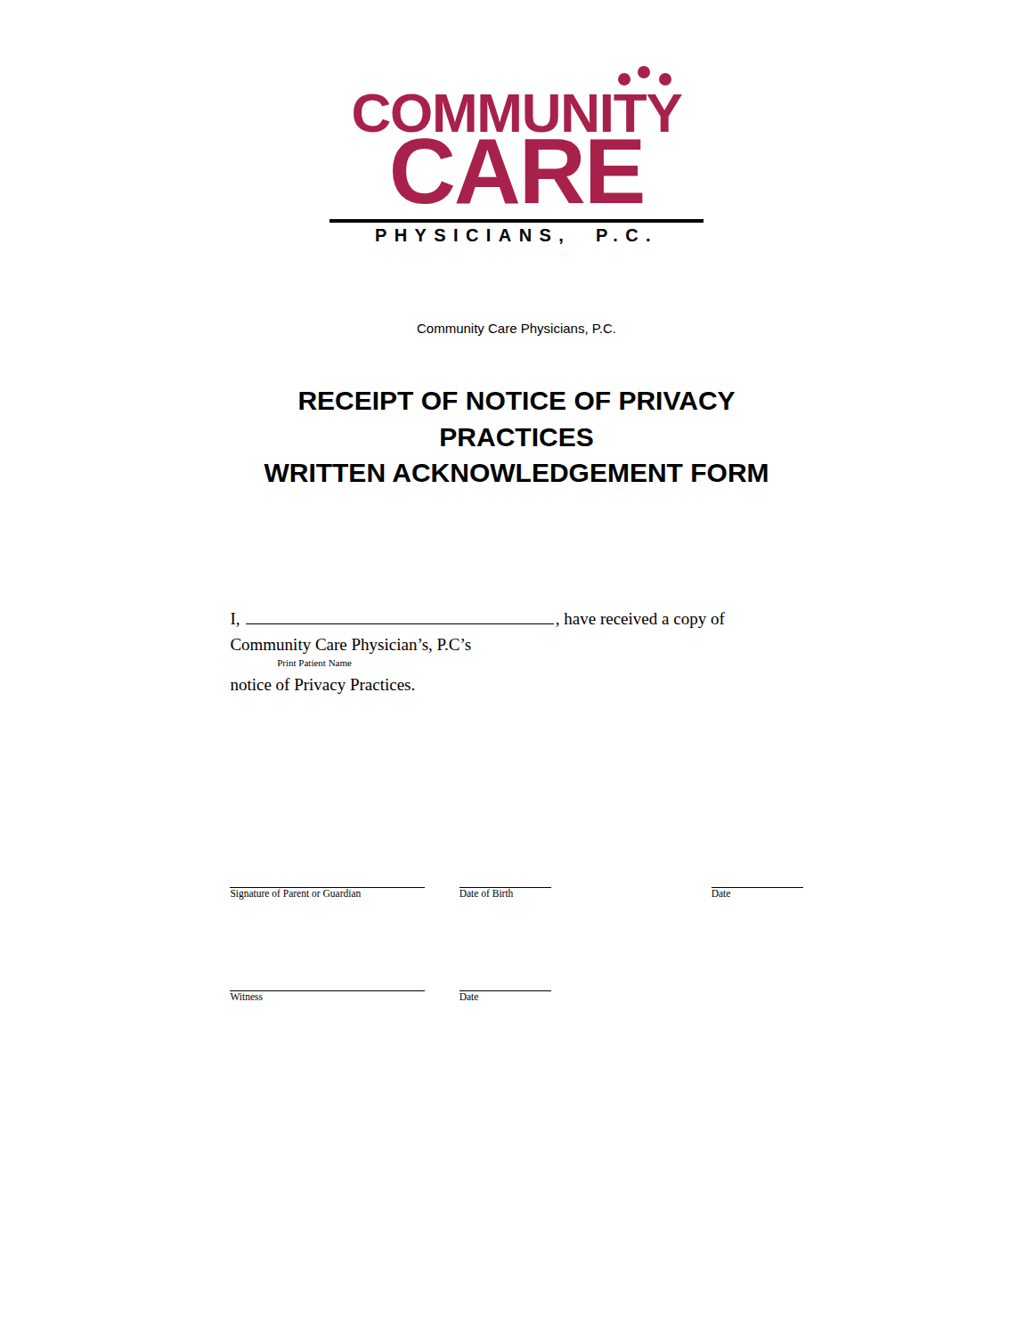COMMUNITY CARE
PHYSICIANS, P.C.
Community Care Physicians, P.C.
Receipt of Notice of Privacy Practices
Written Acknowledgement Form
I, , have received a copy of Community Care Physician’s, P.C’s Print Patient Name
notice of Privacy Practices.
| Signature of Parent or Guardian | | Date of Birth | | Date |
| Witness | | Date | | |